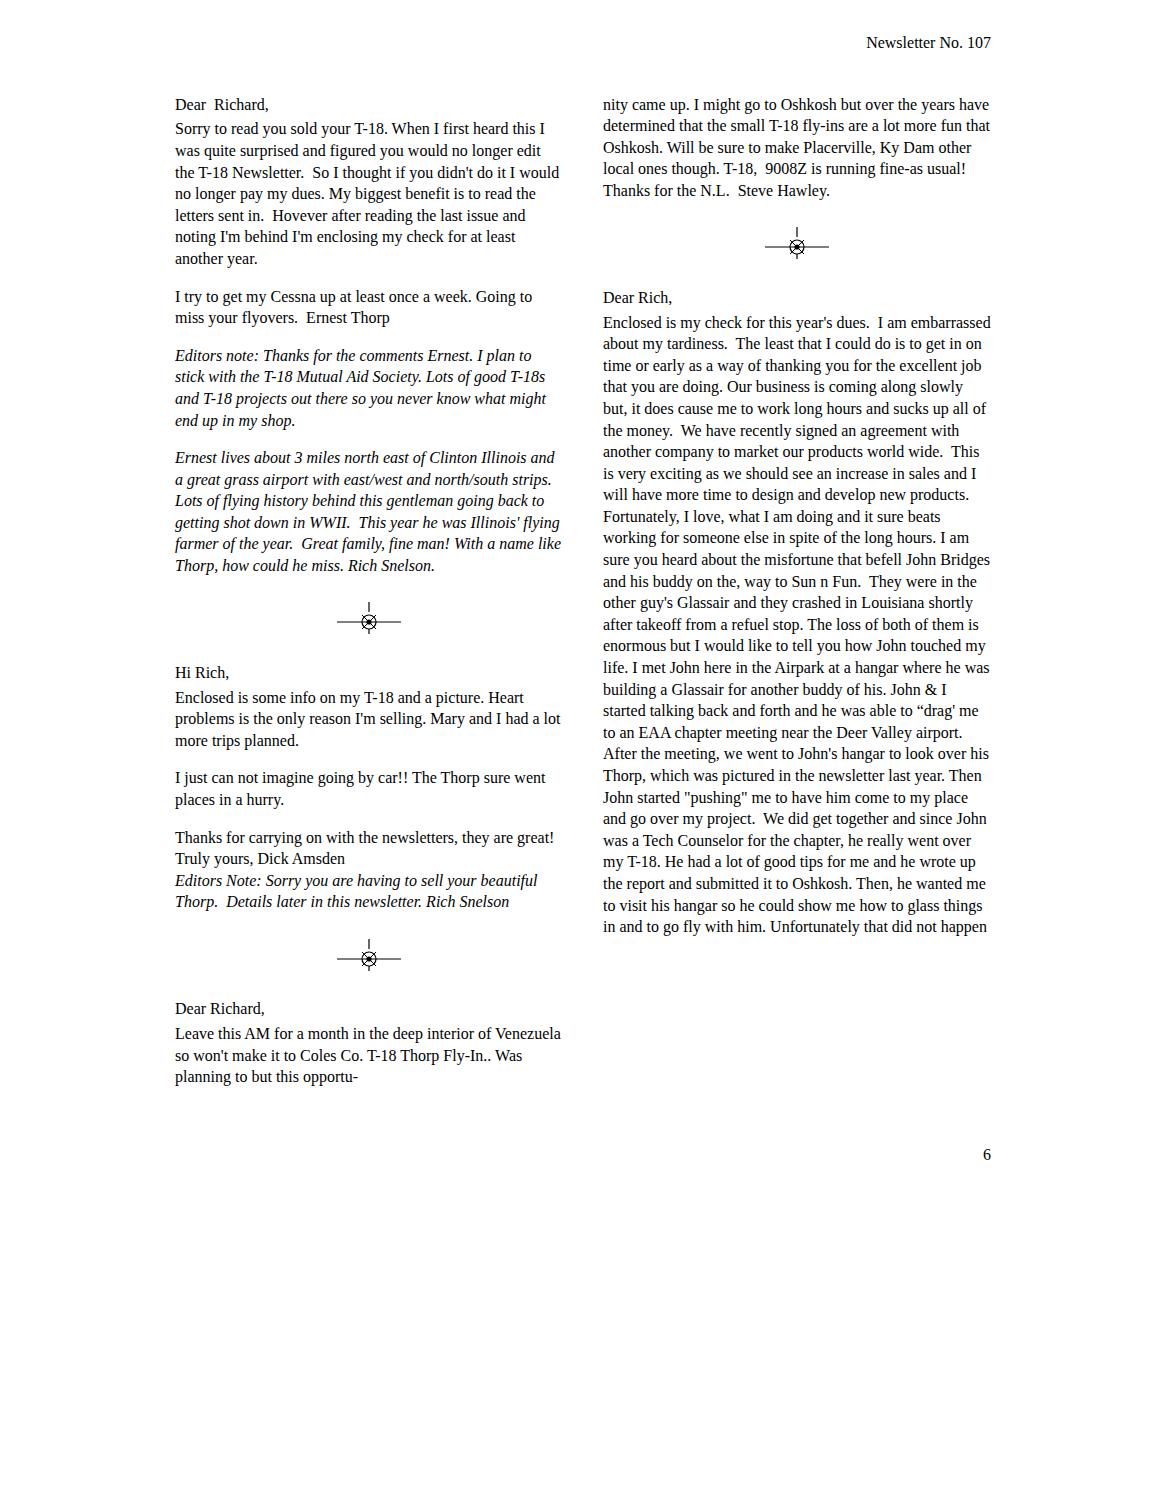Newsletter No. 107
Dear Richard,
Sorry to read you sold your T-18. When I first heard this I was quite surprised and figured you would no longer edit the T-18 Newsletter. So I thought if you didn't do it I would no longer pay my dues. My biggest benefit is to read the letters sent in. Hovever after reading the last issue and noting I'm behind I'm enclosing my check for at least another year.
I try to get my Cessna up at least once a week. Going to miss your flyovers. Ernest Thorp
Editors note: Thanks for the comments Ernest. I plan to stick with the T-18 Mutual Aid Society. Lots of good T-18s and T-18 projects out there so you never know what might end up in my shop.
Ernest lives about 3 miles north east of Clinton Illinois and a great grass airport with east/west and north/south strips. Lots of flying history behind this gentleman going back to getting shot down in WWII. This year he was Illinois' flying farmer of the year. Great family, fine man! With a name like Thorp, how could he miss. Rich Snelson.
Hi Rich,
Enclosed is some info on my T-18 and a picture. Heart problems is the only reason I'm selling. Mary and I had a lot more trips planned.
I just can not imagine going by car!! The Thorp sure went places in a hurry.
Thanks for carrying on with the newsletters, they are great! Truly yours, Dick Amsden
Editors Note: Sorry you are having to sell your beautiful Thorp. Details later in this newsletter. Rich Snelson
Dear Richard,
Leave this AM for a month in the deep interior of Venezuela so won't make it to Coles Co. T-18 Thorp Fly-In.. Was planning to but this opportu-
nity came up. I might go to Oshkosh but over the years have determined that the small T-18 fly-ins are a lot more fun that Oshkosh. Will be sure to make Placerville, Ky Dam other local ones though. T-18, 9008Z is running fine-as usual! Thanks for the N.L. Steve Hawley.
Dear Rich,
Enclosed is my check for this year's dues. I am embarrassed about my tardiness. The least that I could do is to get in on time or early as a way of thanking you for the excellent job that you are doing. Our business is coming along slowly but, it does cause me to work long hours and sucks up all of the money. We have recently signed an agreement with another company to market our products world wide. This is very exciting as we should see an increase in sales and I will have more time to design and develop new products. Fortunately, I love, what I am doing and it sure beats working for someone else in spite of the long hours. I am sure you heard about the misfortune that befell John Bridges and his buddy on the, way to Sun n Fun. They were in the other guy's Glassair and they crashed in Louisiana shortly after takeoff from a refuel stop. The loss of both of them is enormous but I would like to tell you how John touched my life. I met John here in the Airpark at a hangar where he was building a Glassair for another buddy of his. John & I started talking back and forth and he was able to “drag' me to an EAA chapter meeting near the Deer Valley airport. After the meeting, we went to John's hangar to look over his Thorp, which was pictured in the newsletter last year. Then John started "pushing" me to have him come to my place and go over my project. We did get together and since John was a Tech Counselor for the chapter, he really went over my T-18. He had a lot of good tips for me and he wrote up the report and submitted it to Oshkosh. Then, he wanted me to visit his hangar so he could show me how to glass things in and to go fly with him. Unfortunately that did not happen
6